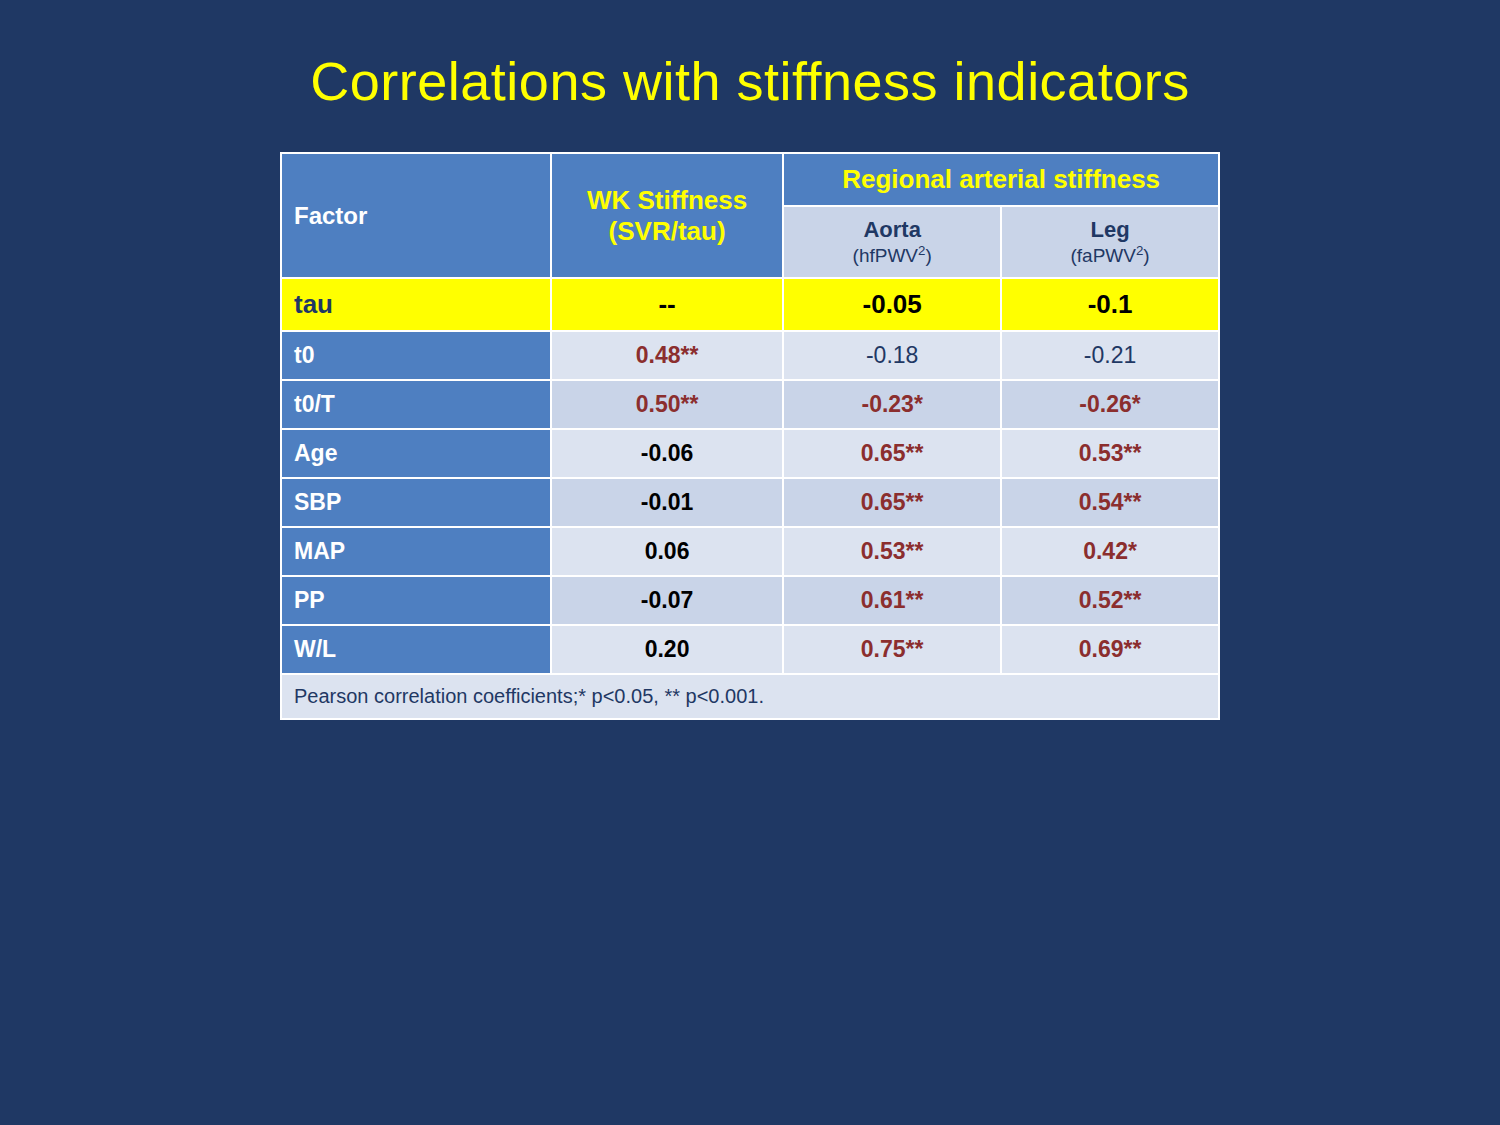Correlations with stiffness indicators
| Factor | WK Stiffness (SVR/tau) | Regional arterial stiffness |
| --- | --- | --- |
| Aorta (hfPWV 2 ) | Leg (faPWV 2 ) |
| tau | -- | -0.05 | -0.1 |
| t0 | 0.48** | -0.18 | -0.21 |
| t0/T | 0.50** | -0.23* | -0.26* |
| Age | -0.06 | 0.65** | 0.53** |
| SBP | -0.01 | 0.65** | 0.54** |
| MAP | 0.06 | 0.53** | 0.42* |
| PP | -0.07 | 0.61** | 0.52** |
| W/L | 0.20 | 0.75** | 0.69** |
| Pearson correlation coefficients;* p<0.05, ** p<0.001. |